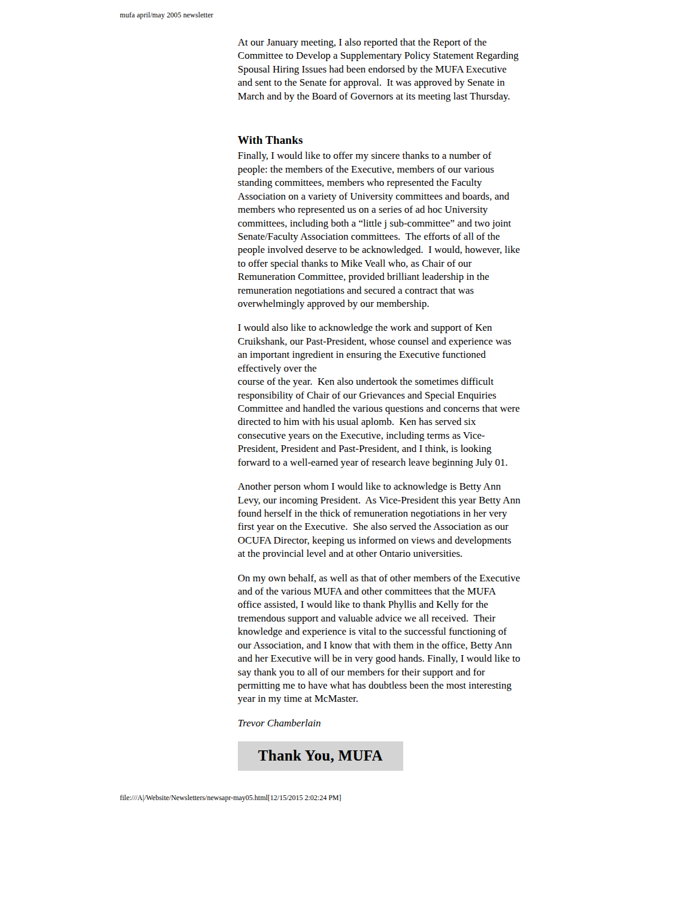mufa april/may 2005 newsletter
At our January meeting, I also reported that the Report of the Committee to Develop a Supplementary Policy Statement Regarding Spousal Hiring Issues had been endorsed by the MUFA Executive and sent to the Senate for approval. It was approved by Senate in March and by the Board of Governors at its meeting last Thursday.
With Thanks
Finally, I would like to offer my sincere thanks to a number of people: the members of the Executive, members of our various standing committees, members who represented the Faculty Association on a variety of University committees and boards, and members who represented us on a series of ad hoc University committees, including both a “little j sub-committee” and two joint Senate/Faculty Association committees. The efforts of all of the people involved deserve to be acknowledged. I would, however, like to offer special thanks to Mike Veall who, as Chair of our Remuneration Committee, provided brilliant leadership in the remuneration negotiations and secured a contract that was overwhelmingly approved by our membership.
I would also like to acknowledge the work and support of Ken Cruikshank, our Past-President, whose counsel and experience was an important ingredient in ensuring the Executive functioned effectively over the
course of the year. Ken also undertook the sometimes difficult responsibility of Chair of our Grievances and Special Enquiries Committee and handled the various questions and concerns that were directed to him with his usual aplomb. Ken has served six consecutive years on the Executive, including terms as Vice-President, President and Past-President, and I think, is looking forward to a well-earned year of research leave beginning July 01.
Another person whom I would like to acknowledge is Betty Ann Levy, our incoming President. As Vice-President this year Betty Ann found herself in the thick of remuneration negotiations in her very first year on the Executive. She also served the Association as our OCUFA Director, keeping us informed on views and developments at the provincial level and at other Ontario universities.
On my own behalf, as well as that of other members of the Executive and of the various MUFA and other committees that the MUFA office assisted, I would like to thank Phyllis and Kelly for the tremendous support and valuable advice we all received. Their knowledge and experience is vital to the successful functioning of our Association, and I know that with them in the office, Betty Ann and her Executive will be in very good hands. Finally, I would like to say thank you to all of our members for their support and for permitting me to have what has doubtless been the most interesting year in my time at McMaster.
Trevor Chamberlain
Thank You, MUFA
file:///A|/Website/Newsletters/newsapr-may05.html[12/15/2015 2:02:24 PM]